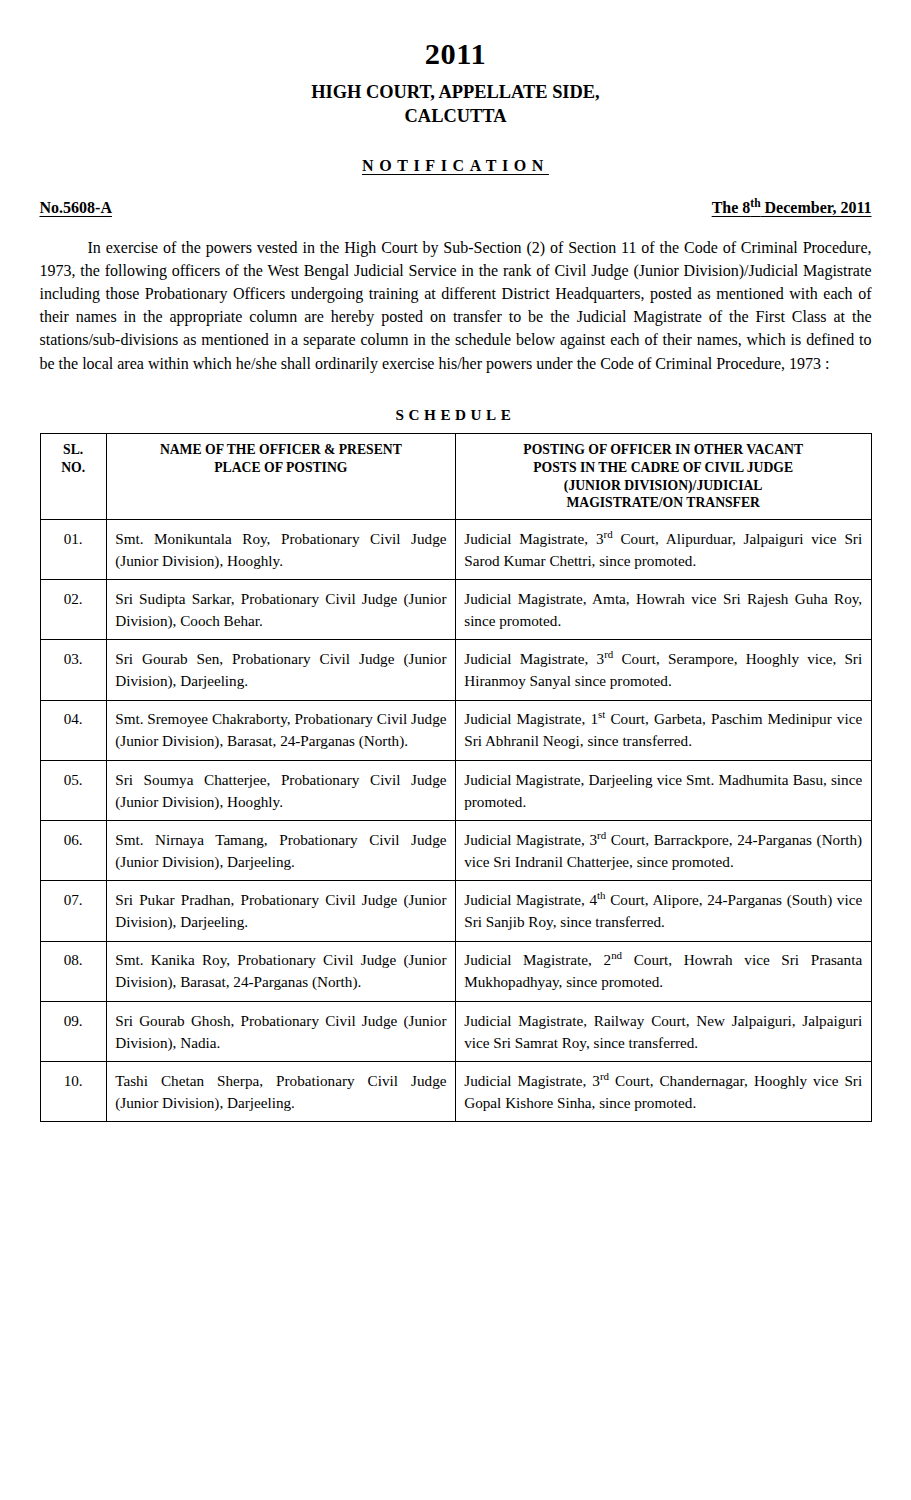2011
HIGH COURT, APPELLATE SIDE,
CALCUTTA
NOTIFICATION
No.5608-A The 8th December, 2011
In exercise of the powers vested in the High Court by Sub-Section (2) of Section 11 of the Code of Criminal Procedure, 1973, the following officers of the West Bengal Judicial Service in the rank of Civil Judge (Junior Division)/Judicial Magistrate including those Probationary Officers undergoing training at different District Headquarters, posted as mentioned with each of their names in the appropriate column are hereby posted on transfer to be the Judicial Magistrate of the First Class at the stations/sub-divisions as mentioned in a separate column in the schedule below against each of their names, which is defined to be the local area within which he/she shall ordinarily exercise his/her powers under the Code of Criminal Procedure, 1973 :
SCHEDULE
| SL. NO. | Name of the Officer & Present Place of Posting | Posting of Officer in other vacant posts in the cadre of Civil Judge (Junior Division)/Judicial Magistrate/on transfer |
| --- | --- | --- |
| 01. | Smt. Monikuntala Roy, Probationary Civil Judge (Junior Division), Hooghly. | Judicial Magistrate, 3 rd Court, Alipurduar, Jalpaiguri vice Sri Sarod Kumar Chettri, since promoted. |
| 02. | Sri Sudipta Sarkar, Probationary Civil Judge (Junior Division), Cooch Behar. | Judicial Magistrate, Amta, Howrah vice Sri Rajesh Guha Roy, since promoted. |
| 03. | Sri Gourab Sen, Probationary Civil Judge (Junior Division), Darjeeling. | Judicial Magistrate, 3 rd Court, Serampore, Hooghly vice, Sri Hiranmoy Sanyal since promoted. |
| 04. | Smt. Sremoyee Chakraborty, Probationary Civil Judge (Junior Division), Barasat, 24-Parganas (North). | Judicial Magistrate, 1 st Court, Garbeta, Paschim Medinipur vice Sri Abhranil Neogi, since transferred. |
| 05. | Sri Soumya Chatterjee, Probationary Civil Judge (Junior Division), Hooghly. | Judicial Magistrate, Darjeeling vice Smt. Madhumita Basu, since promoted. |
| 06. | Smt. Nirnaya Tamang, Probationary Civil Judge (Junior Division), Darjeeling. | Judicial Magistrate, 3 rd Court, Barrackpore, 24-Parganas (North) vice Sri Indranil Chatterjee, since promoted. |
| 07. | Sri Pukar Pradhan, Probationary Civil Judge (Junior Division), Darjeeling. | Judicial Magistrate, 4 th Court, Alipore, 24-Parganas (South) vice Sri Sanjib Roy, since transferred. |
| 08. | Smt. Kanika Roy, Probationary Civil Judge (Junior Division), Barasat, 24-Parganas (North). | Judicial Magistrate, 2 nd Court, Howrah vice Sri Prasanta Mukhopadhyay, since promoted. |
| 09. | Sri Gourab Ghosh, Probationary Civil Judge (Junior Division), Nadia. | Judicial Magistrate, Railway Court, New Jalpaiguri, Jalpaiguri vice Sri Samrat Roy, since transferred. |
| 10. | Tashi Chetan Sherpa, Probationary Civil Judge (Junior Division), Darjeeling. | Judicial Magistrate, 3 rd Court, Chandernagar, Hooghly vice Sri Gopal Kishore Sinha, since promoted. |